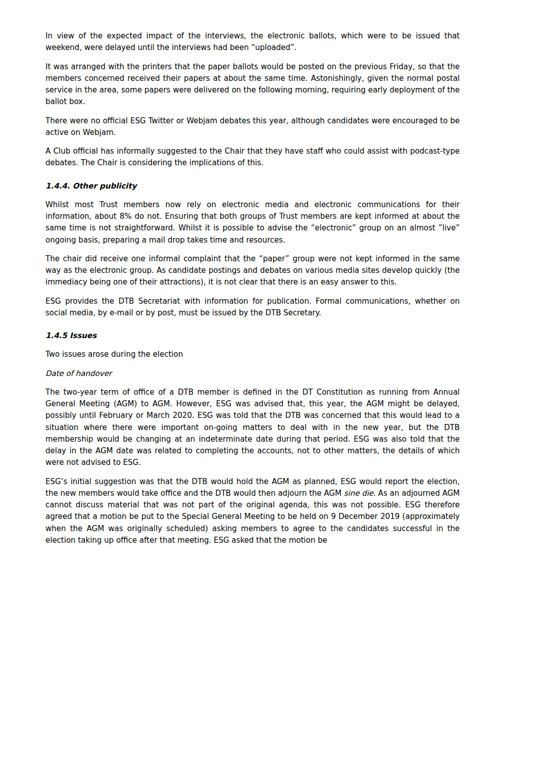In view of the expected impact of the interviews, the electronic ballots, which were to be issued that weekend, were delayed until the interviews had been “uploaded”.
It was arranged with the printers that the paper ballots would be posted on the previous Friday, so that the members concerned received their papers at about the same time. Astonishingly, given the normal postal service in the area, some papers were delivered on the following morning, requiring early deployment of the ballot box.
There were no official ESG Twitter or Webjam debates this year, although candidates were encouraged to be active on Webjam.
A Club official has informally suggested to the Chair that they have staff who could assist with podcast-type debates. The Chair is considering the implications of this.
1.4.4. Other publicity
Whilst most Trust members now rely on electronic media and electronic communications for their information, about 8% do not. Ensuring that both groups of Trust members are kept informed at about the same time is not straightforward. Whilst it is possible to advise the “electronic” group on an almost ”live” ongoing basis, preparing a mail drop takes time and resources.
The chair did receive one informal complaint that the “paper” group were not kept informed in the same way as the electronic group. As candidate postings and debates on various media sites develop quickly (the immediacy being one of their attractions), it is not clear that there is an easy answer to this.
ESG provides the DTB Secretariat with information for publication. Formal communications, whether on social media, by e-mail or by post, must be issued by the DTB Secretary.
1.4.5 Issues
Two issues arose during the election
Date of handover
The two-year term of office of a DTB member is defined in the DT Constitution as running from Annual General Meeting (AGM) to AGM. However, ESG was advised that, this year, the AGM might be delayed, possibly until February or March 2020. ESG was told that the DTB was concerned that this would lead to a situation where there were important on-going matters to deal with in the new year, but the DTB membership would be changing at an indeterminate date during that period. ESG was also told that the delay in the AGM date was related to completing the accounts, not to other matters, the details of which were not advised to ESG.
ESG’s initial suggestion was that the DTB would hold the AGM as planned, ESG would report the election, the new members would take office and the DTB would then adjourn the AGM sine die. As an adjourned AGM cannot discuss material that was not part of the original agenda, this was not possible. ESG therefore agreed that a motion be put to the Special General Meeting to be held on 9 December 2019 (approximately when the AGM was originally scheduled) asking members to agree to the candidates successful in the election taking up office after that meeting. ESG asked that the motion be